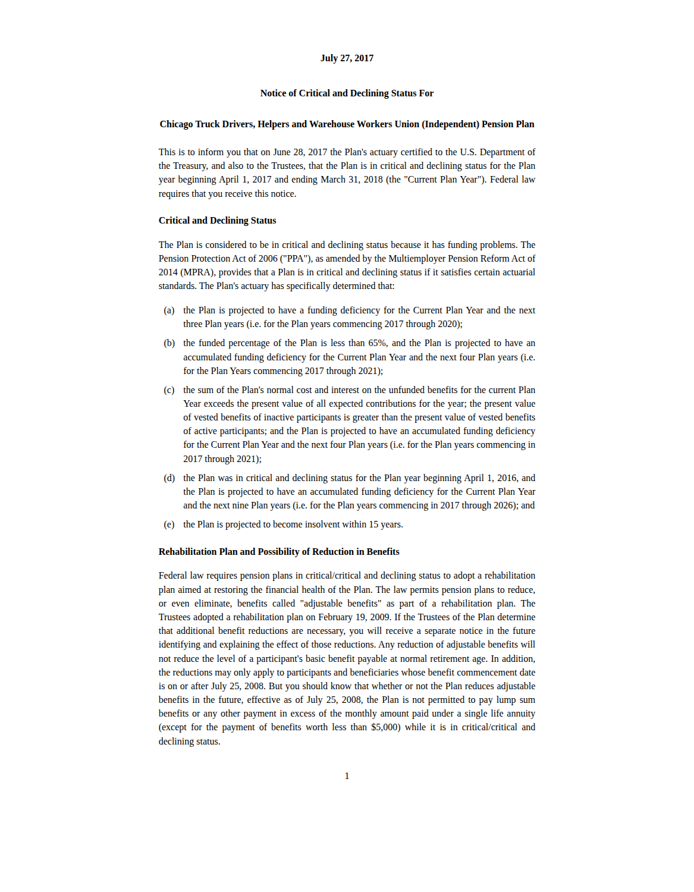July 27, 2017
Notice of Critical and Declining Status For
Chicago Truck Drivers, Helpers and Warehouse Workers Union (Independent) Pension Plan
This is to inform you that on June 28, 2017 the Plan's actuary certified to the U.S. Department of the Treasury, and also to the Trustees, that the Plan is in critical and declining status for the Plan year beginning April 1, 2017 and ending March 31, 2018 (the "Current Plan Year"). Federal law requires that you receive this notice.
Critical and Declining Status
The Plan is considered to be in critical and declining status because it has funding problems. The Pension Protection Act of 2006 ("PPA"), as amended by the Multiemployer Pension Reform Act of 2014 (MPRA), provides that a Plan is in critical and declining status if it satisfies certain actuarial standards. The Plan's actuary has specifically determined that:
(a) the Plan is projected to have a funding deficiency for the Current Plan Year and the next three Plan years (i.e. for the Plan years commencing 2017 through 2020);
(b) the funded percentage of the Plan is less than 65%, and the Plan is projected to have an accumulated funding deficiency for the Current Plan Year and the next four Plan years (i.e. for the Plan Years commencing 2017 through 2021);
(c) the sum of the Plan's normal cost and interest on the unfunded benefits for the current Plan Year exceeds the present value of all expected contributions for the year; the present value of vested benefits of inactive participants is greater than the present value of vested benefits of active participants; and the Plan is projected to have an accumulated funding deficiency for the Current Plan Year and the next four Plan years (i.e. for the Plan years commencing in 2017 through 2021);
(d) the Plan was in critical and declining status for the Plan year beginning April 1, 2016, and the Plan is projected to have an accumulated funding deficiency for the Current Plan Year and the next nine Plan years (i.e. for the Plan years commencing in 2017 through 2026); and
(e) the Plan is projected to become insolvent within 15 years.
Rehabilitation Plan and Possibility of Reduction in Benefits
Federal law requires pension plans in critical/critical and declining status to adopt a rehabilitation plan aimed at restoring the financial health of the Plan. The law permits pension plans to reduce, or even eliminate, benefits called "adjustable benefits" as part of a rehabilitation plan. The Trustees adopted a rehabilitation plan on February 19, 2009. If the Trustees of the Plan determine that additional benefit reductions are necessary, you will receive a separate notice in the future identifying and explaining the effect of those reductions. Any reduction of adjustable benefits will not reduce the level of a participant's basic benefit payable at normal retirement age. In addition, the reductions may only apply to participants and beneficiaries whose benefit commencement date is on or after July 25, 2008. But you should know that whether or not the Plan reduces adjustable benefits in the future, effective as of July 25, 2008, the Plan is not permitted to pay lump sum benefits or any other payment in excess of the monthly amount paid under a single life annuity (except for the payment of benefits worth less than $5,000) while it is in critical/critical and declining status.
1